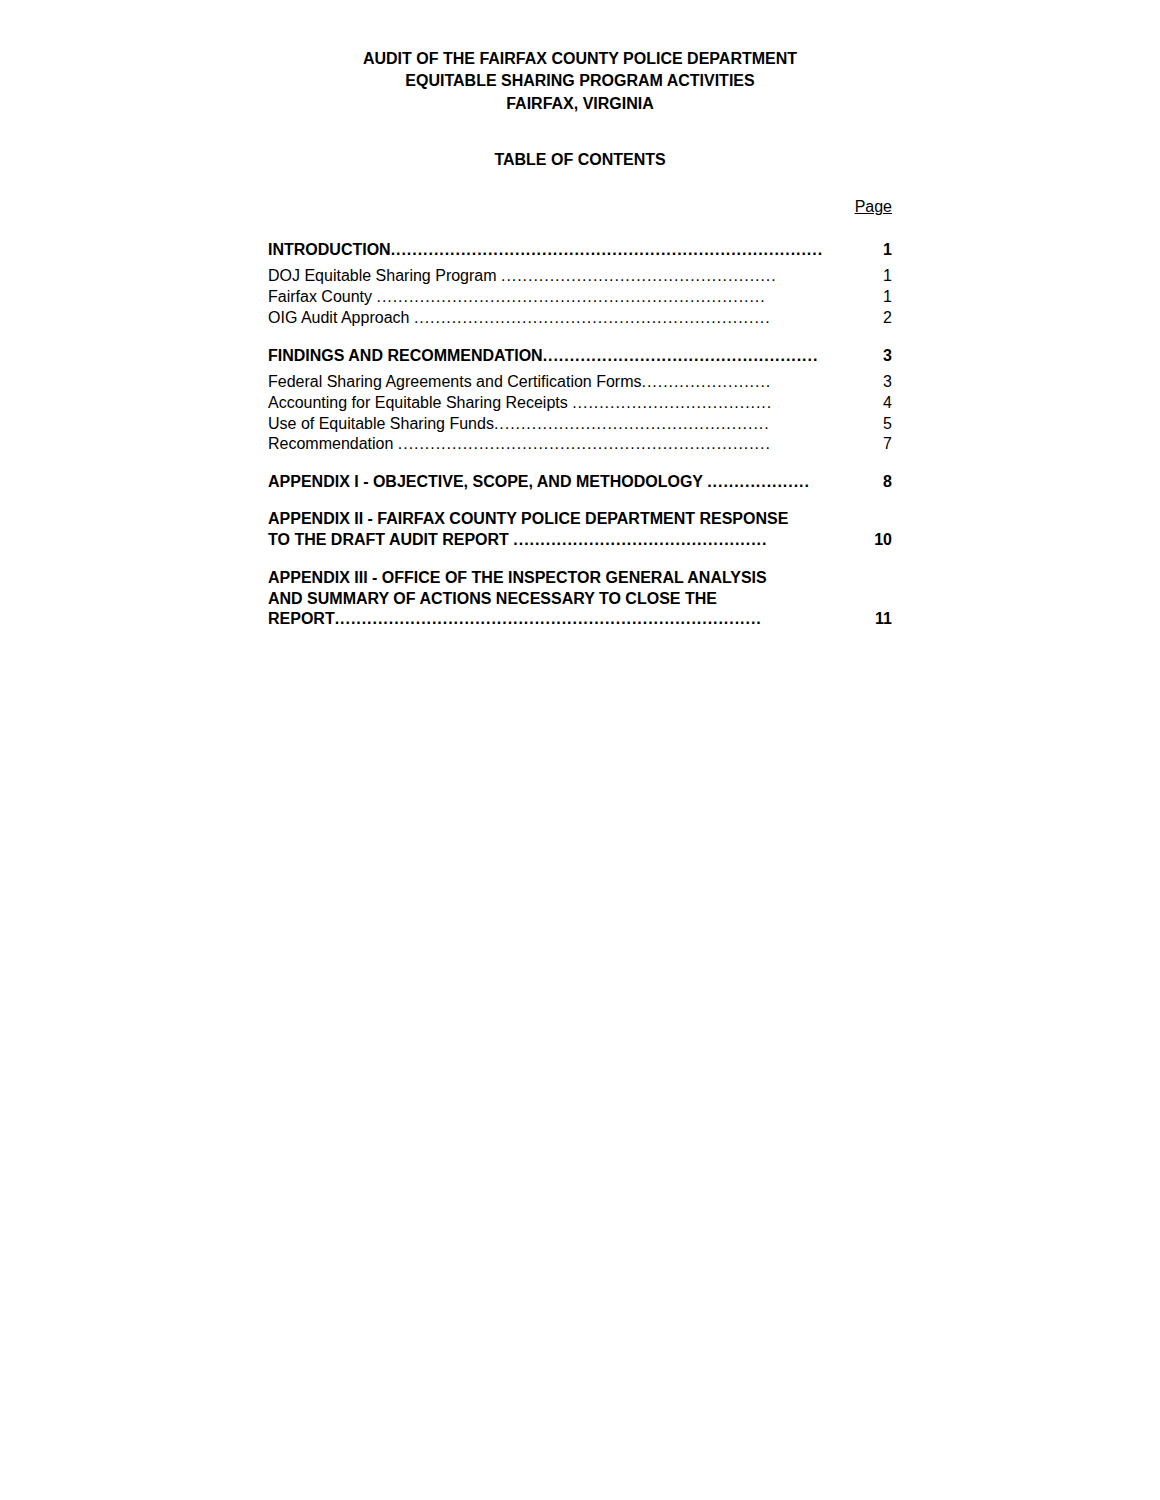Audit of the Fairfax County Police Department
Equitable Sharing Program Activities
Fairfax, Virginia
Table of Contents
Page
| Introduction ................................................................................ | 1 |
| DOJ Equitable Sharing Program ................................................... | 1 |
| Fairfax County ........................................................................ | 1 |
| OIG Audit Approach .................................................................. | 2 |
| Findings and Recommendation ................................................... | 3 |
| Federal Sharing Agreements and Certification Forms ........................ | 3 |
| Accounting for Equitable Sharing Receipts ..................................... | 4 |
| Use of Equitable Sharing Funds ................................................... | 5 |
| Recommendation ..................................................................... | 7 |
| Appendix I - Objective, Scope, and Methodology ................... | 8 |
| Appendix II - Fairfax County Police Department Response | |
| to the Draft Audit Report ............................................... | 10 |
| Appendix III - Office of the Inspector General Analysis | |
| and Summary of Actions Necessary to Close the | |
| Report ............................................................................... | 11 |